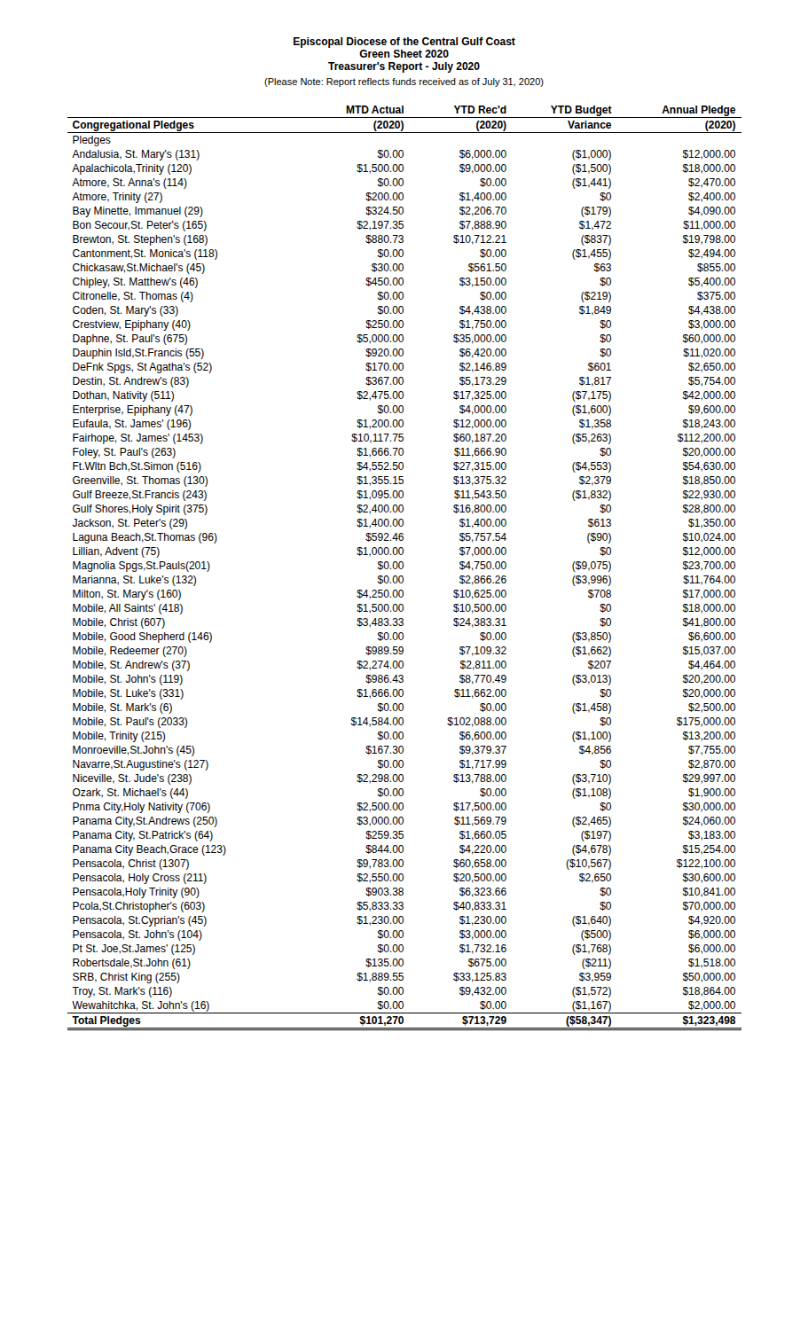Episcopal Diocese of the Central Gulf Coast
Green Sheet 2020
Treasurer's Report - July 2020
(Please Note: Report reflects funds received as of July 31, 2020)
| | MTD Actual | YTD Rec'd | YTD Budget | Annual Pledge |
| --- | --- | --- | --- | --- |
| Congregational Pledges | (2020) | (2020) | Variance | (2020) |
| Pledges |
| Andalusia, St. Mary's (131) | $0.00 | $6,000.00 | ($1,000) | $12,000.00 |
| Apalachicola,Trinity (120) | $1,500.00 | $9,000.00 | ($1,500) | $18,000.00 |
| Atmore, St. Anna's (114) | $0.00 | $0.00 | ($1,441) | $2,470.00 |
| Atmore, Trinity (27) | $200.00 | $1,400.00 | $0 | $2,400.00 |
| Bay Minette, Immanuel (29) | $324.50 | $2,206.70 | ($179) | $4,090.00 |
| Bon Secour,St. Peter's (165) | $2,197.35 | $7,888.90 | $1,472 | $11,000.00 |
| Brewton, St. Stephen's (168) | $880.73 | $10,712.21 | ($837) | $19,798.00 |
| Cantonment,St. Monica's (118) | $0.00 | $0.00 | ($1,455) | $2,494.00 |
| Chickasaw,St.Michael's (45) | $30.00 | $561.50 | $63 | $855.00 |
| Chipley, St. Matthew's (46) | $450.00 | $3,150.00 | $0 | $5,400.00 |
| Citronelle, St. Thomas (4) | $0.00 | $0.00 | ($219) | $375.00 |
| Coden, St. Mary's (33) | $0.00 | $4,438.00 | $1,849 | $4,438.00 |
| Crestview, Epiphany (40) | $250.00 | $1,750.00 | $0 | $3,000.00 |
| Daphne, St. Paul's (675) | $5,000.00 | $35,000.00 | $0 | $60,000.00 |
| Dauphin Isld,St.Francis (55) | $920.00 | $6,420.00 | $0 | $11,020.00 |
| DeFnk Spgs, St Agatha's (52) | $170.00 | $2,146.89 | $601 | $2,650.00 |
| Destin, St. Andrew's (83) | $367.00 | $5,173.29 | $1,817 | $5,754.00 |
| Dothan, Nativity (511) | $2,475.00 | $17,325.00 | ($7,175) | $42,000.00 |
| Enterprise, Epiphany (47) | $0.00 | $4,000.00 | ($1,600) | $9,600.00 |
| Eufaula, St. James' (196) | $1,200.00 | $12,000.00 | $1,358 | $18,243.00 |
| Fairhope, St. James' (1453) | $10,117.75 | $60,187.20 | ($5,263) | $112,200.00 |
| Foley, St. Paul's (263) | $1,666.70 | $11,666.90 | $0 | $20,000.00 |
| Ft.Wltn Bch,St.Simon (516) | $4,552.50 | $27,315.00 | ($4,553) | $54,630.00 |
| Greenville, St. Thomas (130) | $1,355.15 | $13,375.32 | $2,379 | $18,850.00 |
| Gulf Breeze,St.Francis (243) | $1,095.00 | $11,543.50 | ($1,832) | $22,930.00 |
| Gulf Shores,Holy Spirit (375) | $2,400.00 | $16,800.00 | $0 | $28,800.00 |
| Jackson, St. Peter's (29) | $1,400.00 | $1,400.00 | $613 | $1,350.00 |
| Laguna Beach,St.Thomas (96) | $592.46 | $5,757.54 | ($90) | $10,024.00 |
| Lillian, Advent (75) | $1,000.00 | $7,000.00 | $0 | $12,000.00 |
| Magnolia Spgs,St.Pauls(201) | $0.00 | $4,750.00 | ($9,075) | $23,700.00 |
| Marianna, St. Luke's (132) | $0.00 | $2,866.26 | ($3,996) | $11,764.00 |
| Milton, St. Mary's (160) | $4,250.00 | $10,625.00 | $708 | $17,000.00 |
| Mobile, All Saints' (418) | $1,500.00 | $10,500.00 | $0 | $18,000.00 |
| Mobile, Christ (607) | $3,483.33 | $24,383.31 | $0 | $41,800.00 |
| Mobile, Good Shepherd (146) | $0.00 | $0.00 | ($3,850) | $6,600.00 |
| Mobile, Redeemer (270) | $989.59 | $7,109.32 | ($1,662) | $15,037.00 |
| Mobile, St. Andrew's (37) | $2,274.00 | $2,811.00 | $207 | $4,464.00 |
| Mobile, St. John's (119) | $986.43 | $8,770.49 | ($3,013) | $20,200.00 |
| Mobile, St. Luke's (331) | $1,666.00 | $11,662.00 | $0 | $20,000.00 |
| Mobile, St. Mark's (6) | $0.00 | $0.00 | ($1,458) | $2,500.00 |
| Mobile, St. Paul's (2033) | $14,584.00 | $102,088.00 | $0 | $175,000.00 |
| Mobile, Trinity (215) | $0.00 | $6,600.00 | ($1,100) | $13,200.00 |
| Monroeville,St.John's (45) | $167.30 | $9,379.37 | $4,856 | $7,755.00 |
| Navarre,St.Augustine's (127) | $0.00 | $1,717.99 | $0 | $2,870.00 |
| Niceville, St. Jude's (238) | $2,298.00 | $13,788.00 | ($3,710) | $29,997.00 |
| Ozark, St. Michael's (44) | $0.00 | $0.00 | ($1,108) | $1,900.00 |
| Pnma City,Holy Nativity (706) | $2,500.00 | $17,500.00 | $0 | $30,000.00 |
| Panama City,St.Andrews (250) | $3,000.00 | $11,569.79 | ($2,465) | $24,060.00 |
| Panama City, St.Patrick's (64) | $259.35 | $1,660.05 | ($197) | $3,183.00 |
| Panama City Beach,Grace (123) | $844.00 | $4,220.00 | ($4,678) | $15,254.00 |
| Pensacola, Christ (1307) | $9,783.00 | $60,658.00 | ($10,567) | $122,100.00 |
| Pensacola, Holy Cross (211) | $2,550.00 | $20,500.00 | $2,650 | $30,600.00 |
| Pensacola,Holy Trinity (90) | $903.38 | $6,323.66 | $0 | $10,841.00 |
| Pcola,St.Christopher's (603) | $5,833.33 | $40,833.31 | $0 | $70,000.00 |
| Pensacola, St.Cyprian's (45) | $1,230.00 | $1,230.00 | ($1,640) | $4,920.00 |
| Pensacola, St. John's (104) | $0.00 | $3,000.00 | ($500) | $6,000.00 |
| Pt St. Joe,St.James' (125) | $0.00 | $1,732.16 | ($1,768) | $6,000.00 |
| Robertsdale,St.John (61) | $135.00 | $675.00 | ($211) | $1,518.00 |
| SRB, Christ King (255) | $1,889.55 | $33,125.83 | $3,959 | $50,000.00 |
| Troy, St. Mark's (116) | $0.00 | $9,432.00 | ($1,572) | $18,864.00 |
| Wewahitchka, St. John's (16) | $0.00 | $0.00 | ($1,167) | $2,000.00 |
| Total Pledges | $101,270 | $713,729 | ($58,347) | $1,323,498 |